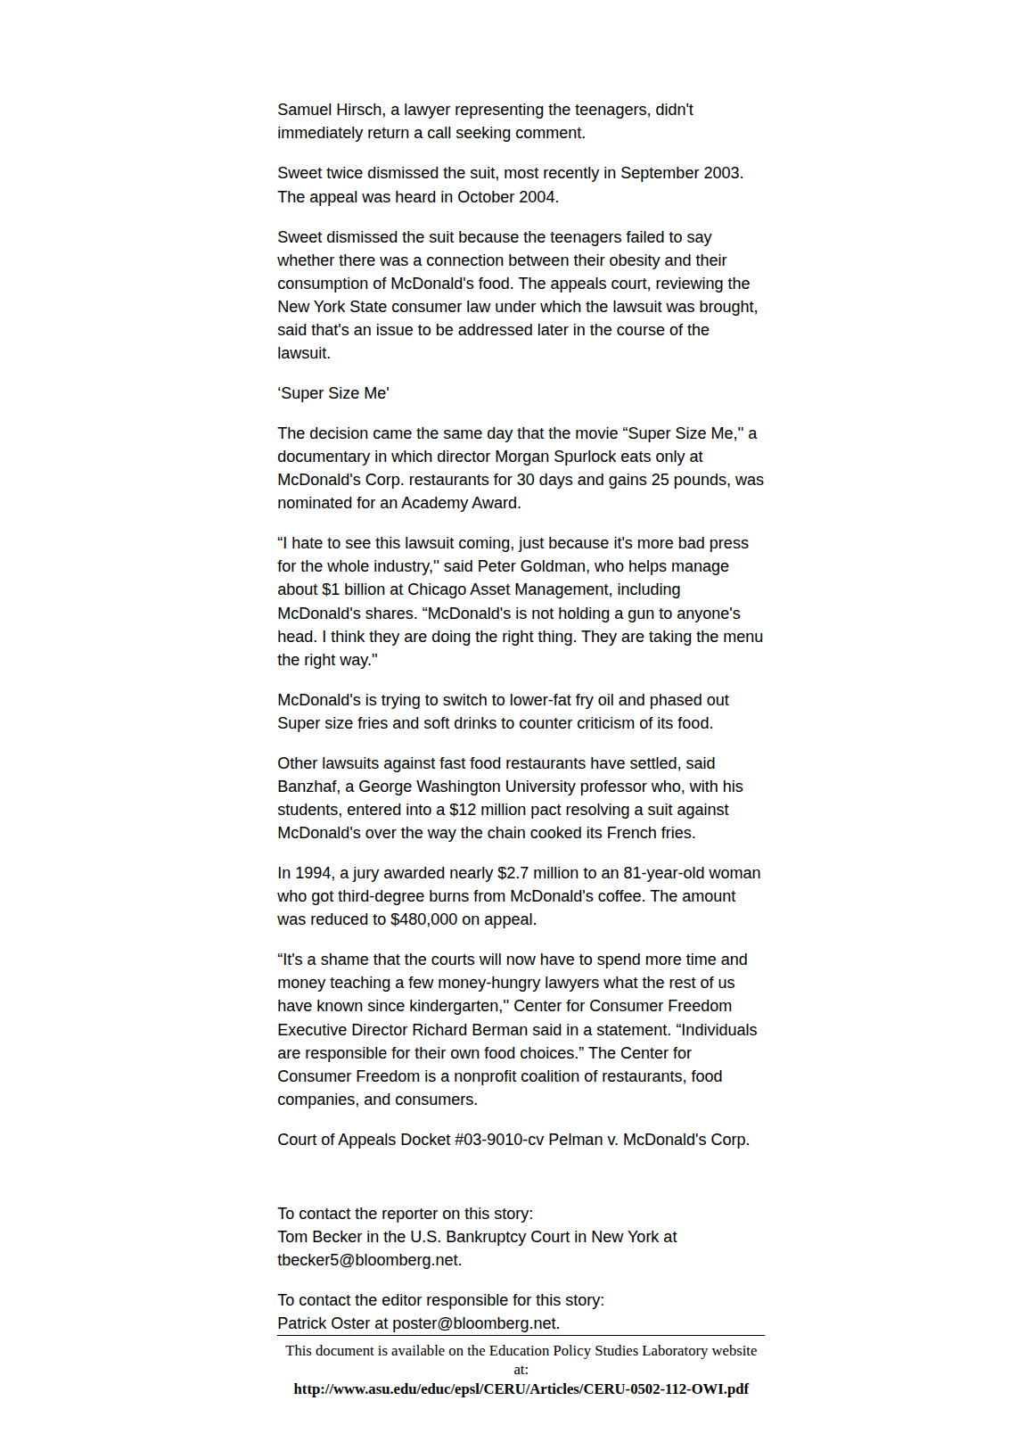Samuel Hirsch, a lawyer representing the teenagers, didn't immediately return a call seeking comment.
Sweet twice dismissed the suit, most recently in September 2003. The appeal was heard in October 2004.
Sweet dismissed the suit because the teenagers failed to say whether there was a connection between their obesity and their consumption of McDonald's food. The appeals court, reviewing the New York State consumer law under which the lawsuit was brought, said that's an issue to be addressed later in the course of the lawsuit.
‘Super Size Me'
The decision came the same day that the movie “Super Size Me,'' a documentary in which director Morgan Spurlock eats only at McDonald's Corp. restaurants for 30 days and gains 25 pounds, was nominated for an Academy Award.
“I hate to see this lawsuit coming, just because it's more bad press for the whole industry,'' said Peter Goldman, who helps manage about $1 billion at Chicago Asset Management, including McDonald's shares. “McDonald's is not holding a gun to anyone's head. I think they are doing the right thing. They are taking the menu the right way.''
McDonald's is trying to switch to lower-fat fry oil and phased out Super size fries and soft drinks to counter criticism of its food.
Other lawsuits against fast food restaurants have settled, said Banzhaf, a George Washington University professor who, with his students, entered into a $12 million pact resolving a suit against McDonald's over the way the chain cooked its French fries.
In 1994, a jury awarded nearly $2.7 million to an 81-year-old woman who got third-degree burns from McDonald's coffee. The amount was reduced to $480,000 on appeal.
“It's a shame that the courts will now have to spend more time and money teaching a few money-hungry lawyers what the rest of us have known since kindergarten,'' Center for Consumer Freedom Executive Director Richard Berman said in a statement. “Individuals are responsible for their own food choices.” The Center for Consumer Freedom is a nonprofit coalition of restaurants, food companies, and consumers.
Court of Appeals Docket #03-9010-cv Pelman v. McDonald's Corp.
To contact the reporter on this story:
Tom Becker in the U.S. Bankruptcy Court in New York at tbecker5@bloomberg.net.
To contact the editor responsible for this story:
Patrick Oster at poster@bloomberg.net.
This document is available on the Education Policy Studies Laboratory website at:
http://www.asu.edu/educ/epsl/CERU/Articles/CERU-0502-112-OWI.pdf